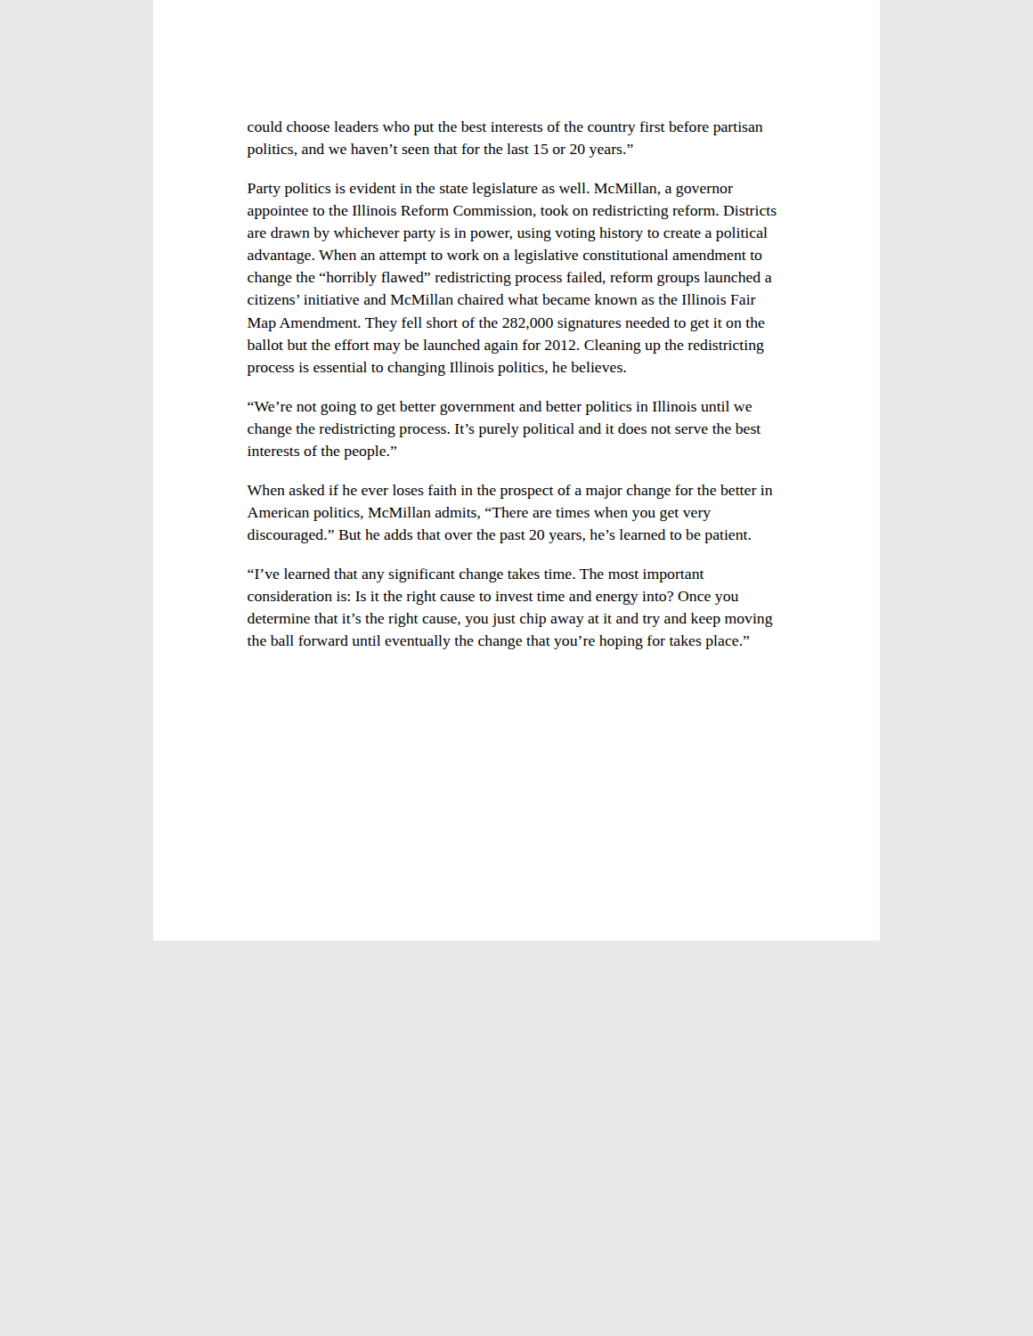could choose leaders who put the best interests of the country first before partisan politics, and we haven’t seen that for the last 15 or 20 years.”
Party politics is evident in the state legislature as well. McMillan, a governor appointee to the Illinois Reform Commission, took on redistricting reform. Districts are drawn by whichever party is in power, using voting history to create a political advantage. When an attempt to work on a legislative constitutional amendment to change the “horribly flawed” redistricting process failed, reform groups launched a citizens’ initiative and McMillan chaired what became known as the Illinois Fair Map Amendment. They fell short of the 282,000 signatures needed to get it on the ballot but the effort may be launched again for 2012. Cleaning up the redistricting process is essential to changing Illinois politics, he believes.
“We’re not going to get better government and better politics in Illinois until we change the redistricting process. It’s purely political and it does not serve the best interests of the people.”
When asked if he ever loses faith in the prospect of a major change for the better in American politics, McMillan admits, “There are times when you get very discouraged.” But he adds that over the past 20 years, he’s learned to be patient.
“I’ve learned that any significant change takes time. The most important consideration is: Is it the right cause to invest time and energy into? Once you determine that it’s the right cause, you just chip away at it and try and keep moving the ball forward until eventually the change that you’re hoping for takes place.”